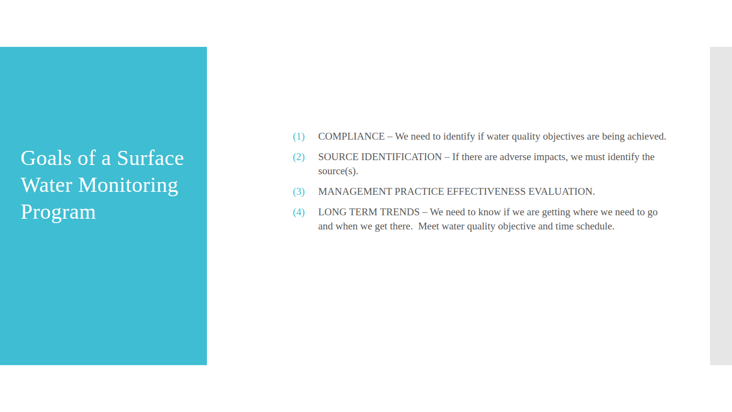Goals of a Surface Water Monitoring Program
(1) COMPLIANCE – We need to identify if water quality objectives are being achieved.
(2) SOURCE IDENTIFICATION – If there are adverse impacts, we must identify the source(s).
(3) MANAGEMENT PRACTICE EFFECTIVENESS EVALUATION.
(4) LONG TERM TRENDS – We need to know if we are getting where we need to go and when we get there. Meet water quality objective and time schedule.